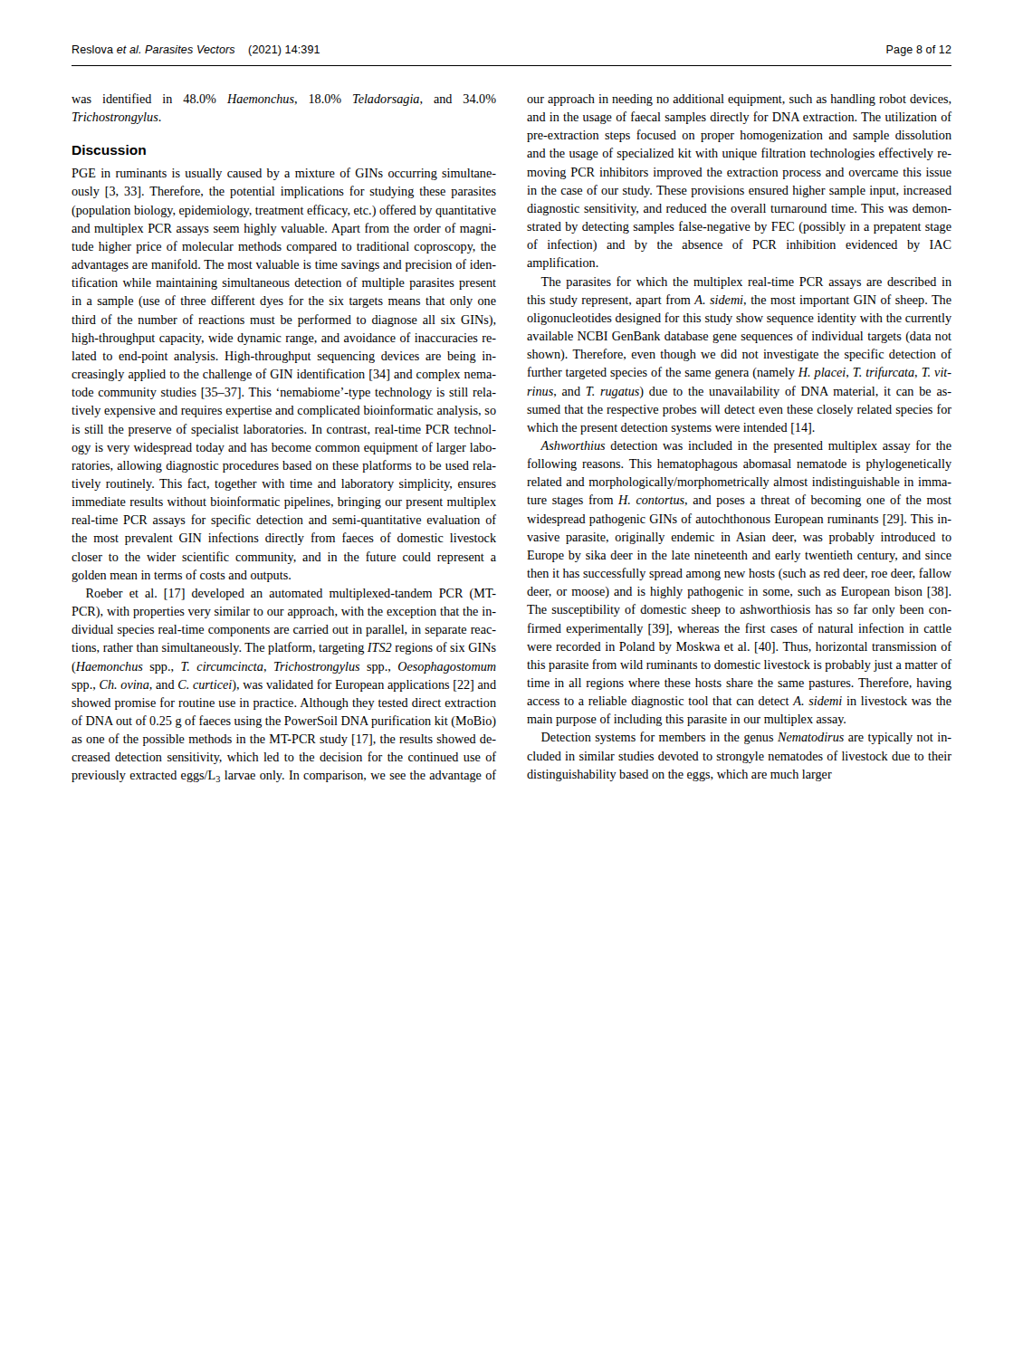Reslova et al. Parasites Vectors (2021) 14:391
Page 8 of 12
was identified in 48.0% Haemonchus, 18.0% Teladorsagia, and 34.0% Trichostrongylus.
Discussion
PGE in ruminants is usually caused by a mixture of GINs occurring simultaneously [3, 33]. Therefore, the potential implications for studying these parasites (population biology, epidemiology, treatment efficacy, etc.) offered by quantitative and multiplex PCR assays seem highly valuable. Apart from the order of magnitude higher price of molecular methods compared to traditional coproscopy, the advantages are manifold. The most valuable is time savings and precision of identification while maintaining simultaneous detection of multiple parasites present in a sample (use of three different dyes for the six targets means that only one third of the number of reactions must be performed to diagnose all six GINs), high-throughput capacity, wide dynamic range, and avoidance of inaccuracies related to end-point analysis. High-throughput sequencing devices are being increasingly applied to the challenge of GIN identification [34] and complex nematode community studies [35–37]. This ‘nemabiome’-type technology is still relatively expensive and requires expertise and complicated bioinformatic analysis, so is still the preserve of specialist laboratories. In contrast, real-time PCR technology is very widespread today and has become common equipment of larger laboratories, allowing diagnostic procedures based on these platforms to be used relatively routinely. This fact, together with time and laboratory simplicity, ensures immediate results without bioinformatic pipelines, bringing our present multiplex real-time PCR assays for specific detection and semi-quantitative evaluation of the most prevalent GIN infections directly from faeces of domestic livestock closer to the wider scientific community, and in the future could represent a golden mean in terms of costs and outputs.
Roeber et al. [17] developed an automated multiplexed-tandem PCR (MT-PCR), with properties very similar to our approach, with the exception that the individual species real-time components are carried out in parallel, in separate reactions, rather than simultaneously. The platform, targeting ITS2 regions of six GINs (Haemonchus spp., T. circumcincta, Trichostrongylus spp., Oesophagostomum spp., Ch. ovina, and C. curticei), was validated for European applications [22] and showed promise for routine use in practice. Although they tested direct extraction of DNA out of 0.25 g of faeces using the PowerSoil DNA purification kit (MoBio) as one of the possible methods in the MT-PCR study [17], the results showed decreased detection sensitivity, which led to the decision for the continued use of previously extracted eggs/L3 larvae only. In comparison, we see the advantage of our approach in needing no additional equipment, such as handling robot devices, and in the usage of faecal samples directly for DNA extraction. The utilization of pre-extraction steps focused on proper homogenization and sample dissolution and the usage of specialized kit with unique filtration technologies effectively removing PCR inhibitors improved the extraction process and overcame this issue in the case of our study. These provisions ensured higher sample input, increased diagnostic sensitivity, and reduced the overall turnaround time. This was demonstrated by detecting samples false-negative by FEC (possibly in a prepatent stage of infection) and by the absence of PCR inhibition evidenced by IAC amplification.
The parasites for which the multiplex real-time PCR assays are described in this study represent, apart from A. sidemi, the most important GIN of sheep. The oligonucleotides designed for this study show sequence identity with the currently available NCBI GenBank database gene sequences of individual targets (data not shown). Therefore, even though we did not investigate the specific detection of further targeted species of the same genera (namely H. placei, T. trifurcata, T. vitrinus, and T. rugatus) due to the unavailability of DNA material, it can be assumed that the respective probes will detect even these closely related species for which the present detection systems were intended [14].
Ashworthius detection was included in the presented multiplex assay for the following reasons. This hematophagous abomasal nematode is phylogenetically related and morphologically/morphometrically almost indistinguishable in immature stages from H. contortus, and poses a threat of becoming one of the most widespread pathogenic GINs of autochthonous European ruminants [29]. This invasive parasite, originally endemic in Asian deer, was probably introduced to Europe by sika deer in the late nineteenth and early twentieth century, and since then it has successfully spread among new hosts (such as red deer, roe deer, fallow deer, or moose) and is highly pathogenic in some, such as European bison [38]. The susceptibility of domestic sheep to ashworthiosis has so far only been confirmed experimentally [39], whereas the first cases of natural infection in cattle were recorded in Poland by Moskwa et al. [40]. Thus, horizontal transmission of this parasite from wild ruminants to domestic livestock is probably just a matter of time in all regions where these hosts share the same pastures. Therefore, having access to a reliable diagnostic tool that can detect A. sidemi in livestock was the main purpose of including this parasite in our multiplex assay.
Detection systems for members in the genus Nematodirus are typically not included in similar studies devoted to strongyle nematodes of livestock due to their distinguishability based on the eggs, which are much larger